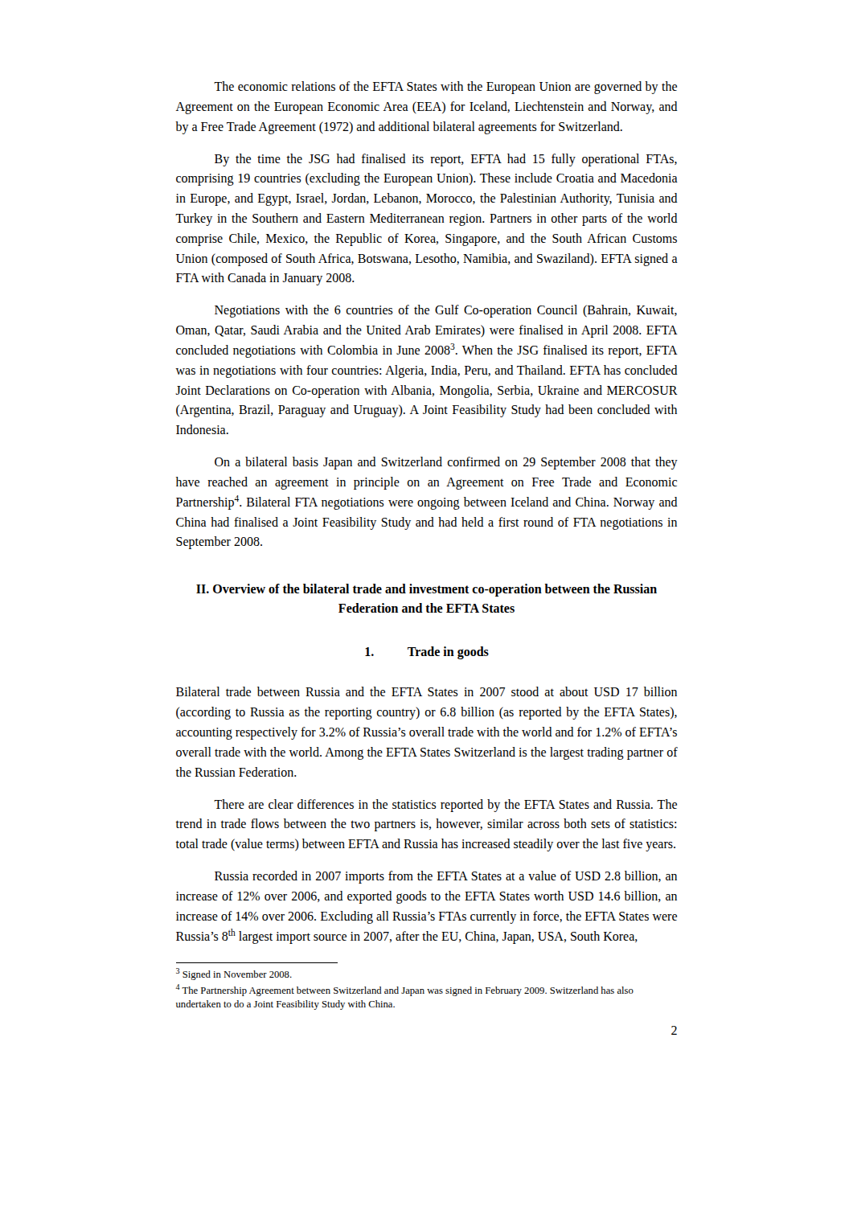The economic relations of the EFTA States with the European Union are governed by the Agreement on the European Economic Area (EEA) for Iceland, Liechtenstein and Norway, and by a Free Trade Agreement (1972) and additional bilateral agreements for Switzerland.
By the time the JSG had finalised its report, EFTA had 15 fully operational FTAs, comprising 19 countries (excluding the European Union). These include Croatia and Macedonia in Europe, and Egypt, Israel, Jordan, Lebanon, Morocco, the Palestinian Authority, Tunisia and Turkey in the Southern and Eastern Mediterranean region. Partners in other parts of the world comprise Chile, Mexico, the Republic of Korea, Singapore, and the South African Customs Union (composed of South Africa, Botswana, Lesotho, Namibia, and Swaziland). EFTA signed a FTA with Canada in January 2008.
Negotiations with the 6 countries of the Gulf Co-operation Council (Bahrain, Kuwait, Oman, Qatar, Saudi Arabia and the United Arab Emirates) were finalised in April 2008. EFTA concluded negotiations with Colombia in June 20083. When the JSG finalised its report, EFTA was in negotiations with four countries: Algeria, India, Peru, and Thailand. EFTA has concluded Joint Declarations on Co-operation with Albania, Mongolia, Serbia, Ukraine and MERCOSUR (Argentina, Brazil, Paraguay and Uruguay). A Joint Feasibility Study had been concluded with Indonesia.
On a bilateral basis Japan and Switzerland confirmed on 29 September 2008 that they have reached an agreement in principle on an Agreement on Free Trade and Economic Partnership4. Bilateral FTA negotiations were ongoing between Iceland and China. Norway and China had finalised a Joint Feasibility Study and had held a first round of FTA negotiations in September 2008.
II. Overview of the bilateral trade and investment co-operation between the Russian Federation and the EFTA States
1. Trade in goods
Bilateral trade between Russia and the EFTA States in 2007 stood at about USD 17 billion (according to Russia as the reporting country) or 6.8 billion (as reported by the EFTA States), accounting respectively for 3.2% of Russia’s overall trade with the world and for 1.2% of EFTA’s overall trade with the world. Among the EFTA States Switzerland is the largest trading partner of the Russian Federation.
There are clear differences in the statistics reported by the EFTA States and Russia. The trend in trade flows between the two partners is, however, similar across both sets of statistics: total trade (value terms) between EFTA and Russia has increased steadily over the last five years.
Russia recorded in 2007 imports from the EFTA States at a value of USD 2.8 billion, an increase of 12% over 2006, and exported goods to the EFTA States worth USD 14.6 billion, an increase of 14% over 2006. Excluding all Russia’s FTAs currently in force, the EFTA States were Russia’s 8th largest import source in 2007, after the EU, China, Japan, USA, South Korea,
3 Signed in November 2008.
4 The Partnership Agreement between Switzerland and Japan was signed in February 2009. Switzerland has also undertaken to do a Joint Feasibility Study with China.
2